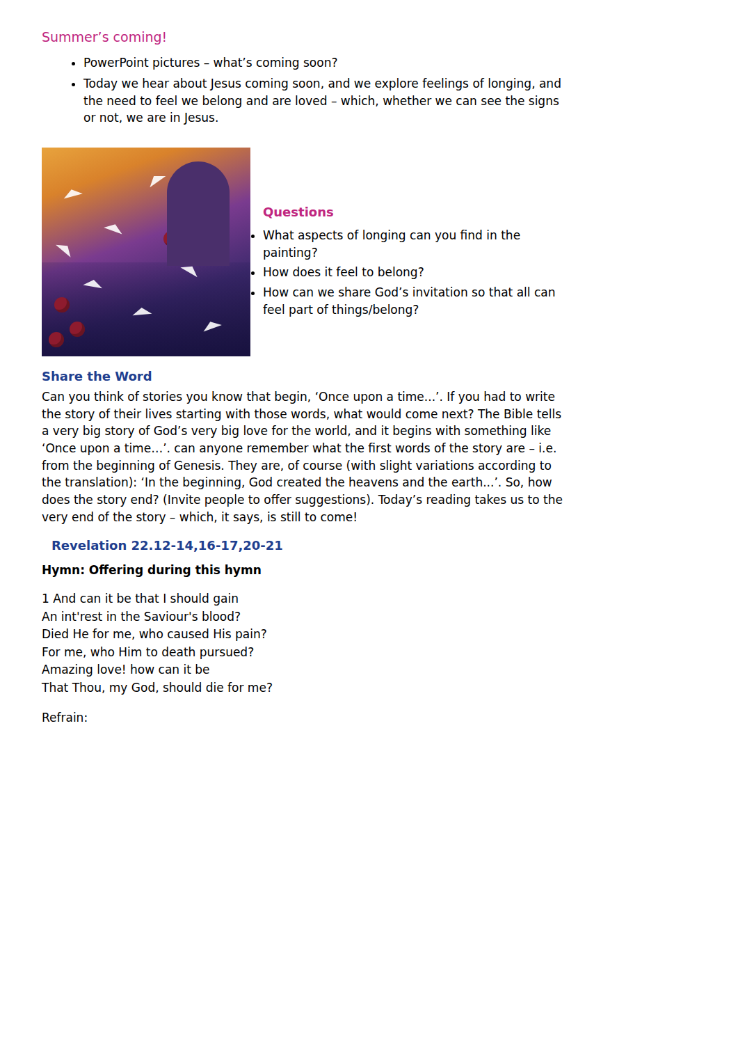Summer’s coming!
PowerPoint pictures – what’s coming soon?
Today we hear about Jesus coming soon, and we explore feelings of longing, and the need to feel we belong and are loved – which, whether we can see the signs or not, we are in Jesus.
Questions
What aspects of longing can you find in the painting?
How does it feel to belong?
How can we share God’s invitation so that all can feel part of things/belong?
Share the Word
Can you think of stories you know that begin, ‘Once upon a time...’. If you had to write the story of their lives starting with those words, what would come next? The Bible tells a very big story of God’s very big love for the world, and it begins with something like ‘Once upon a time…’. can anyone remember what the first words of the story are – i.e. from the beginning of Genesis. They are, of course (with slight variations according to the translation): ‘In the beginning, God created the heavens and the earth...’. So, how does the story end? (Invite people to offer suggestions). Today’s reading takes us to the very end of the story – which, it says, is still to come!
Revelation 22.12-14,16-17,20-21
Hymn: Offering during this hymn
1 And can it be that I should gain
An int'rest in the Saviour's blood?
Died He for me, who caused His pain?
For me, who Him to death pursued?
Amazing love! how can it be
That Thou, my God, should die for me?
Refrain: